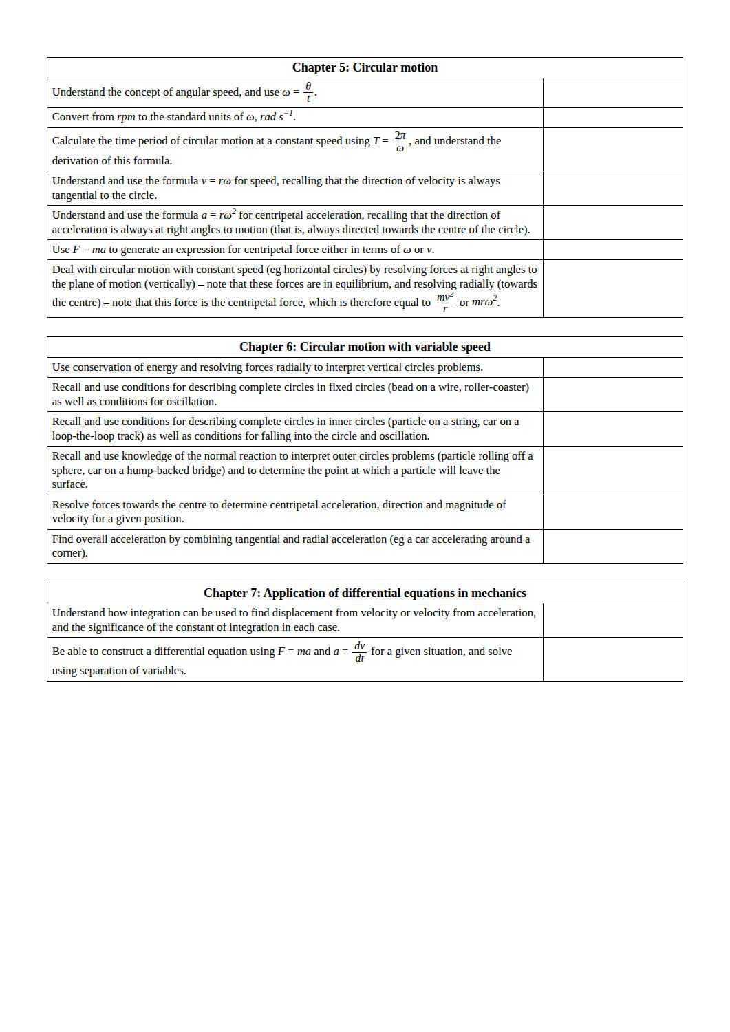Chapter 5: Circular motion
| Understand the concept of angular speed, and use ω = θ t . | |
| Convert from rpm to the standard units of ω , rad s −1 . | |
| Calculate the time period of circular motion at a constant speed using T = 2 π ω , and understand the derivation of this formula. | |
| Understand and use the formula v = rω for speed, recalling that the direction of velocity is always tangential to the circle. | |
| Understand and use the formula a = rω 2 for centripetal acceleration, recalling that the direction of acceleration is always at right angles to motion (that is, always directed towards the centre of the circle). | |
| Use F = ma to generate an expression for centripetal force either in terms of ω or v . | |
| Deal with circular motion with constant speed (eg horizontal circles) by resolving forces at right angles to the plane of motion (vertically) – note that these forces are in equilibrium, and resolving radially (towards the centre) – note that this force is the centripetal force, which is therefore equal to mv 2 r or mrω 2 . | |
Chapter 6: Circular motion with variable speed
| Use conservation of energy and resolving forces radially to interpret vertical circles problems. | |
| Recall and use conditions for describing complete circles in fixed circles (bead on a wire, roller-coaster) as well as conditions for oscillation. | |
| Recall and use conditions for describing complete circles in inner circles (particle on a string, car on a loop-the-loop track) as well as conditions for falling into the circle and oscillation. | |
| Recall and use knowledge of the normal reaction to interpret outer circles problems (particle rolling off a sphere, car on a hump-backed bridge) and to determine the point at which a particle will leave the surface. | |
| Resolve forces towards the centre to determine centripetal acceleration, direction and magnitude of velocity for a given position. | |
| Find overall acceleration by combining tangential and radial acceleration (eg a car accelerating around a corner). | |
Chapter 7: Application of differential equations in mechanics
| Understand how integration can be used to find displacement from velocity or velocity from acceleration, and the significance of the constant of integration in each case. | |
| Be able to construct a differential equation using F = ma and a = dv dt for a given situation, and solve using separation of variables. | |